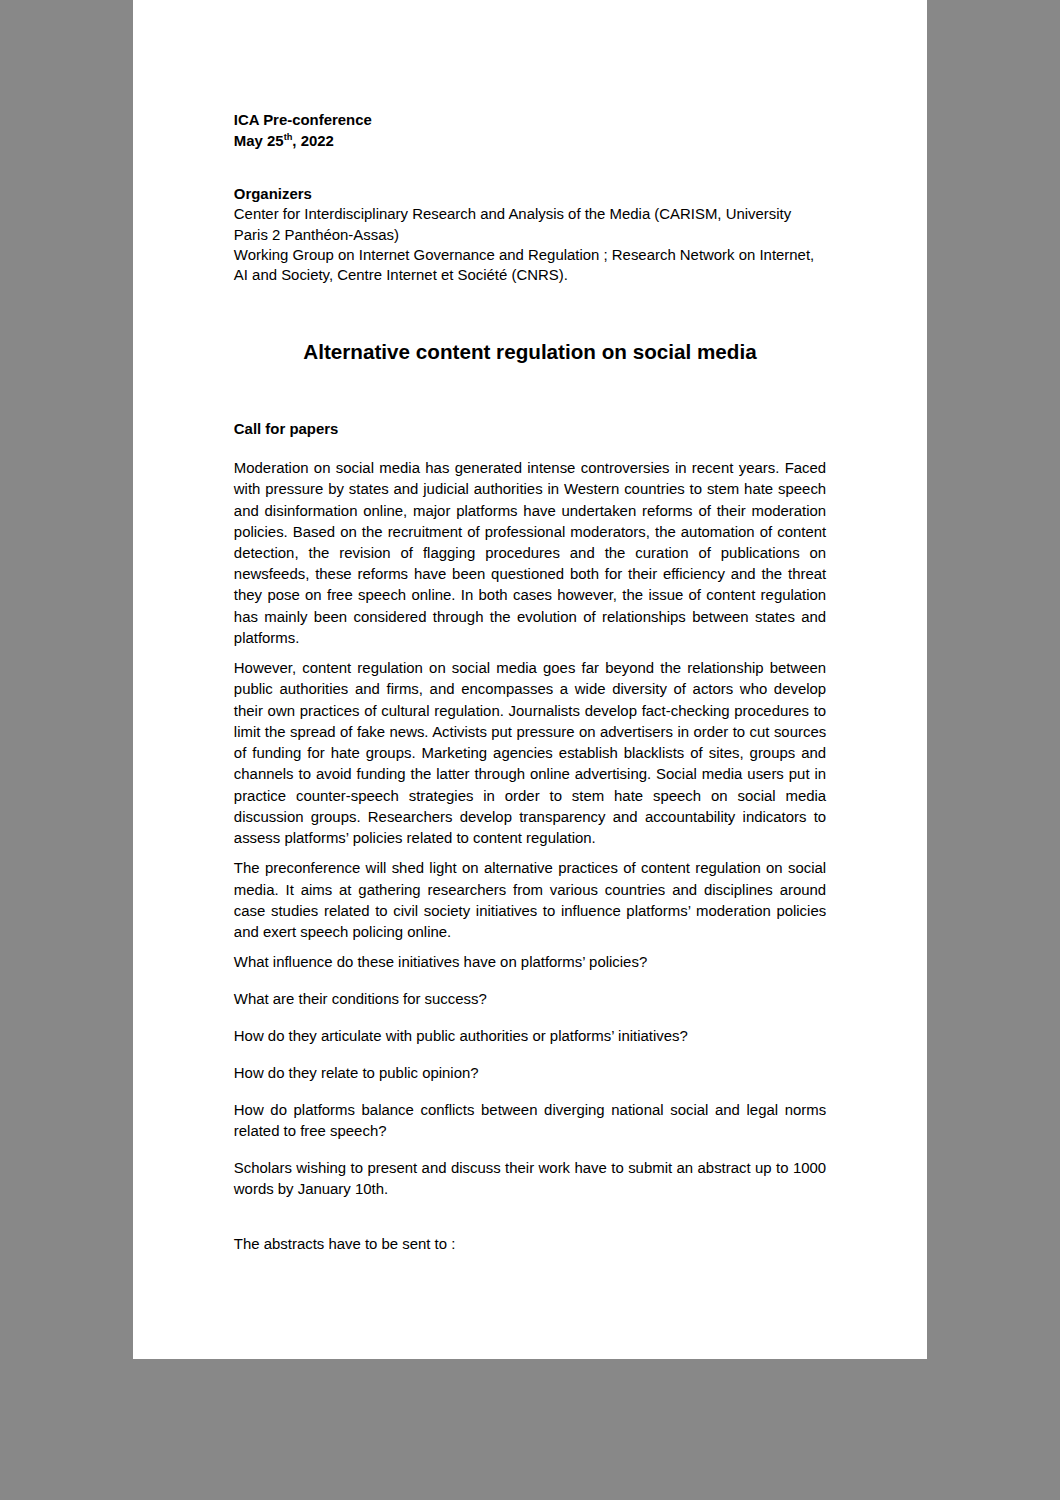ICA Pre-conference
May 25th, 2022
Organizers
Center for Interdisciplinary Research and Analysis of the Media (CARISM, University Paris 2 Panthéon-Assas)
Working Group on Internet Governance and Regulation ; Research Network on Internet, AI and Society, Centre Internet et Société (CNRS).
Alternative content regulation on social media
Call for papers
Moderation on social media has generated intense controversies in recent years. Faced with pressure by states and judicial authorities in Western countries to stem hate speech and disinformation online, major platforms have undertaken reforms of their moderation policies. Based on the recruitment of professional moderators, the automation of content detection, the revision of flagging procedures and the curation of publications on newsfeeds, these reforms have been questioned both for their efficiency and the threat they pose on free speech online. In both cases however, the issue of content regulation has mainly been considered through the evolution of relationships between states and platforms.
However, content regulation on social media goes far beyond the relationship between public authorities and firms, and encompasses a wide diversity of actors who develop their own practices of cultural regulation. Journalists develop fact-checking procedures to limit the spread of fake news. Activists put pressure on advertisers in order to cut sources of funding for hate groups. Marketing agencies establish blacklists of sites, groups and channels to avoid funding the latter through online advertising. Social media users put in practice counter-speech strategies in order to stem hate speech on social media discussion groups. Researchers develop transparency and accountability indicators to assess platforms’ policies related to content regulation.
The preconference will shed light on alternative practices of content regulation on social media. It aims at gathering researchers from various countries and disciplines around case studies related to civil society initiatives to influence platforms’ moderation policies and exert speech policing online.
What influence do these initiatives have on platforms’ policies?
What are their conditions for success?
How do they articulate with public authorities or platforms’ initiatives?
How do they relate to public opinion?
How do platforms balance conflicts between diverging national social and legal norms related to free speech?
Scholars wishing to present and discuss their work have to submit an abstract up to 1000 words by January 10th.
The abstracts have to be sent to :